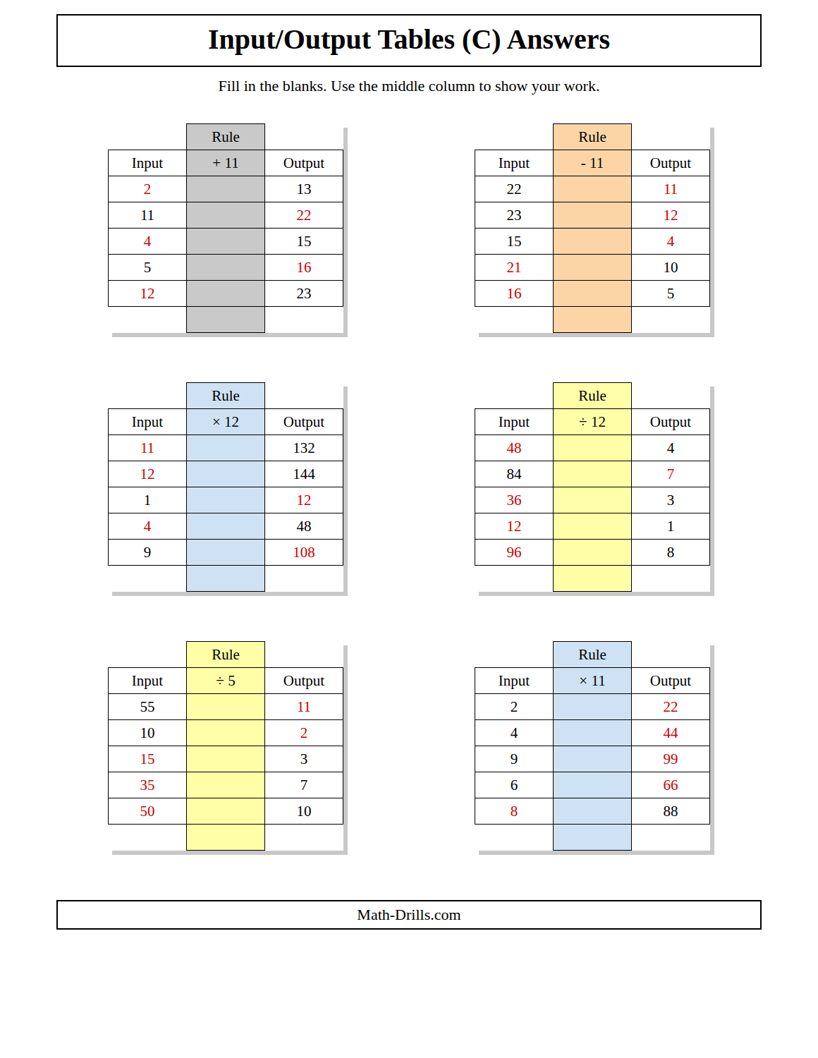Input/Output Tables (C) Answers
Fill in the blanks. Use the middle column to show your work.
| | Rule | |
| Input | + 11 | Output |
| 2 | | 13 |
| 11 | | 22 |
| 4 | | 15 |
| 5 | | 16 |
| 12 | | 23 |
| | Rule | |
| Input | - 11 | Output |
| 22 | | 11 |
| 23 | | 12 |
| 15 | | 4 |
| 21 | | 10 |
| 16 | | 5 |
| | Rule | |
| Input | × 12 | Output |
| 11 | | 132 |
| 12 | | 144 |
| 1 | | 12 |
| 4 | | 48 |
| 9 | | 108 |
| | Rule | |
| Input | ÷ 12 | Output |
| 48 | | 4 |
| 84 | | 7 |
| 36 | | 3 |
| 12 | | 1 |
| 96 | | 8 |
| | Rule | |
| Input | ÷ 5 | Output |
| 55 | | 11 |
| 10 | | 2 |
| 15 | | 3 |
| 35 | | 7 |
| 50 | | 10 |
| | Rule | |
| Input | × 11 | Output |
| 2 | | 22 |
| 4 | | 44 |
| 9 | | 99 |
| 6 | | 66 |
| 8 | | 88 |
Math-Drills.com